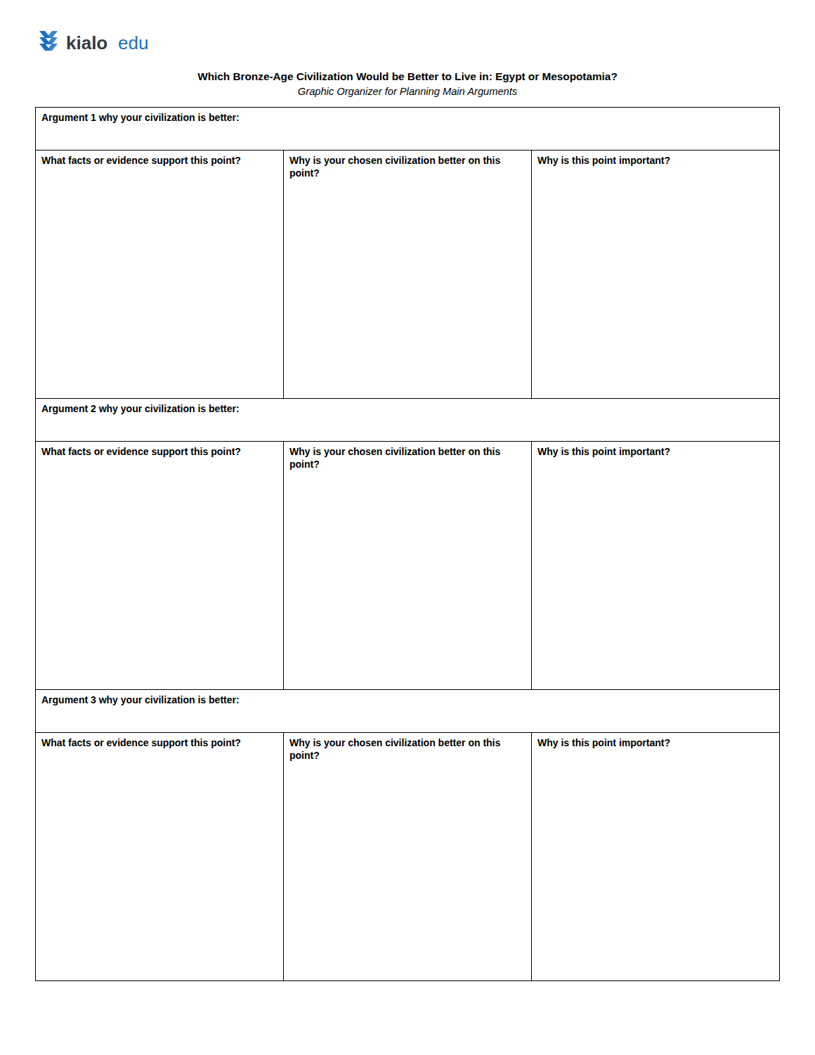kialo edu
Which Bronze-Age Civilization Would be Better to Live in: Egypt or Mesopotamia?
Graphic Organizer for Planning Main Arguments
| Argument 1 why your civilization is better: |
| What facts or evidence support this point? | Why is your chosen civilization better on this point? | Why is this point important? |
| Argument 2 why your civilization is better: |
| What facts or evidence support this point? | Why is your chosen civilization better on this point? | Why is this point important? |
| Argument 3 why your civilization is better: |
| What facts or evidence support this point? | Why is your chosen civilization better on this point? | Why is this point important? |